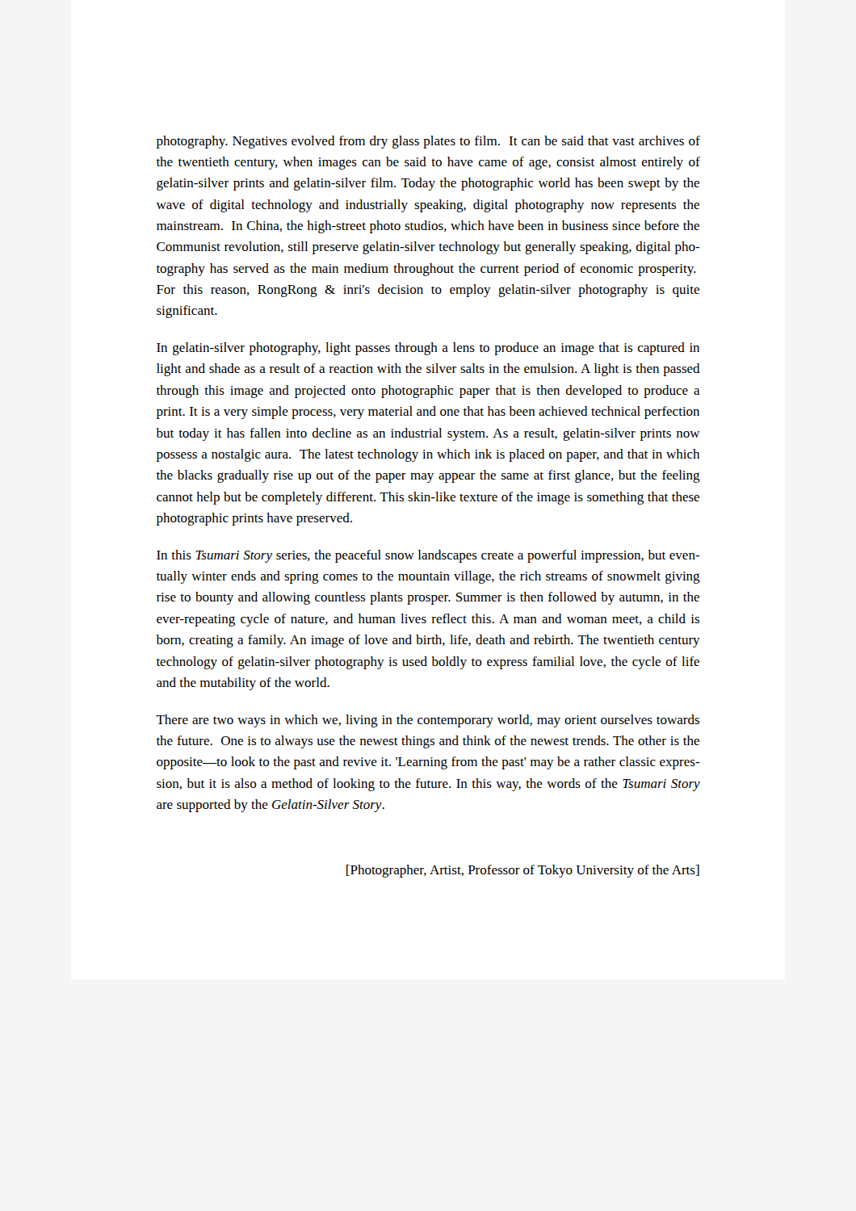photography. Negatives evolved from dry glass plates to film. It can be said that vast archives of the twentieth century, when images can be said to have came of age, consist almost entirely of gelatin-silver prints and gelatin-silver film. Today the photographic world has been swept by the wave of digital technology and industrially speaking, digital photography now represents the mainstream. In China, the high-street photo studios, which have been in business since before the Communist revolution, still preserve gelatin-silver technology but generally speaking, digital photography has served as the main medium throughout the current period of economic prosperity. For this reason, RongRong & inri's decision to employ gelatin-silver photography is quite significant.
In gelatin-silver photography, light passes through a lens to produce an image that is captured in light and shade as a result of a reaction with the silver salts in the emulsion. A light is then passed through this image and projected onto photographic paper that is then developed to produce a print. It is a very simple process, very material and one that has been achieved technical perfection but today it has fallen into decline as an industrial system. As a result, gelatin-silver prints now possess a nostalgic aura. The latest technology in which ink is placed on paper, and that in which the blacks gradually rise up out of the paper may appear the same at first glance, but the feeling cannot help but be completely different. This skin-like texture of the image is something that these photographic prints have preserved.
In this Tsumari Story series, the peaceful snow landscapes create a powerful impression, but eventually winter ends and spring comes to the mountain village, the rich streams of snowmelt giving rise to bounty and allowing countless plants prosper. Summer is then followed by autumn, in the ever-repeating cycle of nature, and human lives reflect this. A man and woman meet, a child is born, creating a family. An image of love and birth, life, death and rebirth. The twentieth century technology of gelatin-silver photography is used boldly to express familial love, the cycle of life and the mutability of the world.
There are two ways in which we, living in the contemporary world, may orient ourselves towards the future. One is to always use the newest things and think of the newest trends. The other is the opposite—to look to the past and revive it. 'Learning from the past' may be a rather classic expression, but it is also a method of looking to the future. In this way, the words of the Tsumari Story are supported by the Gelatin-Silver Story.
[Photographer, Artist, Professor of Tokyo University of the Arts]